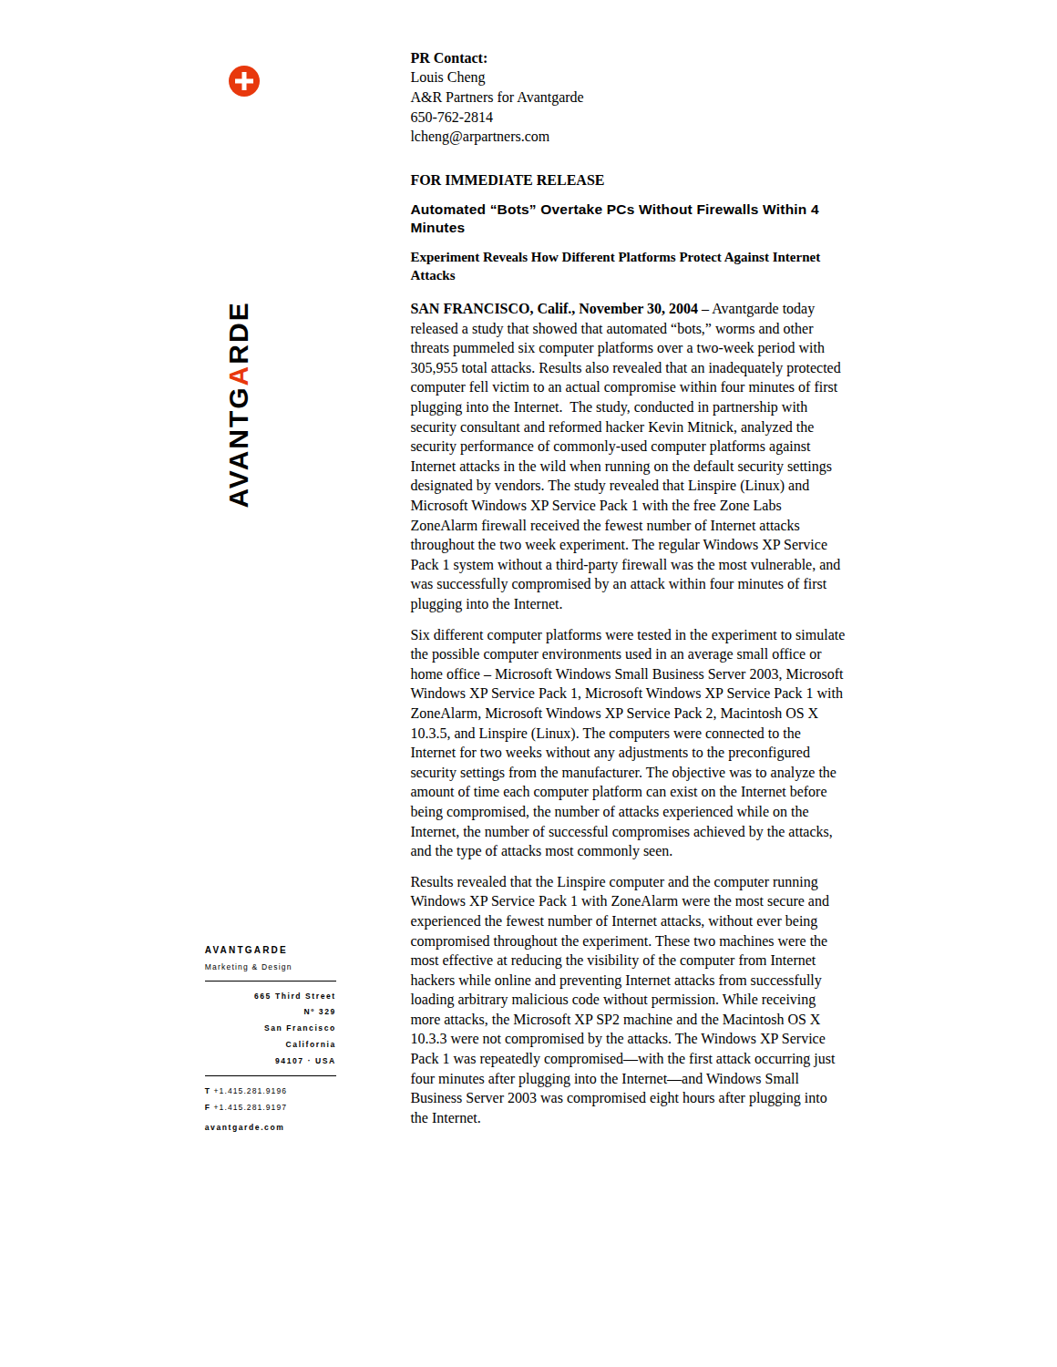AVANTGARDE
AVANTGARDE
Marketing & Design
665 Third Street
Nº 329
San Francisco
California
94107 · USA
T +1.415.281.9196
F +1.415.281.9197
avantgarde.com
PR Contact:
Louis Cheng
A&R Partners for Avantgarde
650-762-2814
lcheng@arpartners.com
FOR IMMEDIATE RELEASE
Automated “Bots” Overtake PCs Without Firewalls Within 4 Minutes
Experiment Reveals How Different Platforms Protect Against Internet Attacks
SAN FRANCISCO, Calif., November 30, 2004 – Avantgarde today released a study that showed that automated “bots,” worms and other threats pummeled six computer platforms over a two-week period with 305,955 total attacks. Results also revealed that an inadequately protected computer fell victim to an actual compromise within four minutes of first plugging into the Internet. The study, conducted in partnership with security consultant and reformed hacker Kevin Mitnick, analyzed the security performance of commonly-used computer platforms against Internet attacks in the wild when running on the default security settings designated by vendors. The study revealed that Linspire (Linux) and Microsoft Windows XP Service Pack 1 with the free Zone Labs ZoneAlarm firewall received the fewest number of Internet attacks throughout the two week experiment. The regular Windows XP Service Pack 1 system without a third-party firewall was the most vulnerable, and was successfully compromised by an attack within four minutes of first plugging into the Internet.
Six different computer platforms were tested in the experiment to simulate the possible computer environments used in an average small office or home office – Microsoft Windows Small Business Server 2003, Microsoft Windows XP Service Pack 1, Microsoft Windows XP Service Pack 1 with ZoneAlarm, Microsoft Windows XP Service Pack 2, Macintosh OS X 10.3.5, and Linspire (Linux). The computers were connected to the Internet for two weeks without any adjustments to the preconfigured security settings from the manufacturer. The objective was to analyze the amount of time each computer platform can exist on the Internet before being compromised, the number of attacks experienced while on the Internet, the number of successful compromises achieved by the attacks, and the type of attacks most commonly seen.
Results revealed that the Linspire computer and the computer running Windows XP Service Pack 1 with ZoneAlarm were the most secure and experienced the fewest number of Internet attacks, without ever being compromised throughout the experiment. These two machines were the most effective at reducing the visibility of the computer from Internet hackers while online and preventing Internet attacks from successfully loading arbitrary malicious code without permission. While receiving more attacks, the Microsoft XP SP2 machine and the Macintosh OS X 10.3.3 were not compromised by the attacks. The Windows XP Service Pack 1 was repeatedly compromised—with the first attack occurring just four minutes after plugging into the Internet—and Windows Small Business Server 2003 was compromised eight hours after plugging into the Internet.